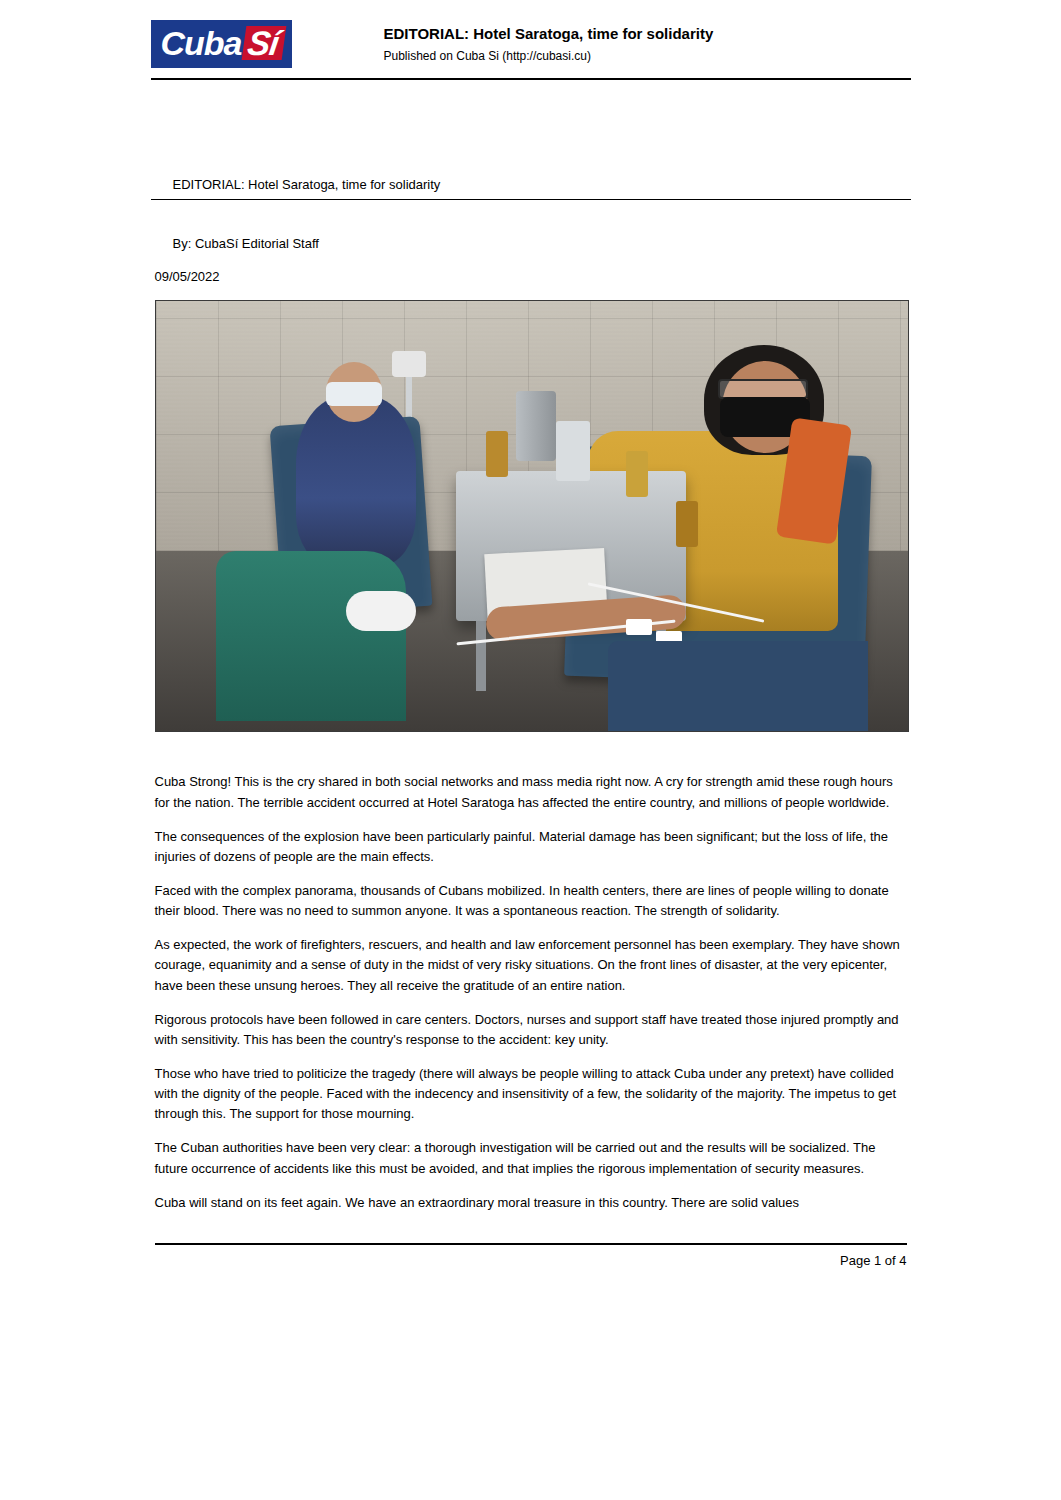CubaSí
EDITORIAL: Hotel Saratoga, time for solidarity
Published on Cuba Si (http://cubasi.cu)
EDITORIAL: Hotel Saratoga, time for solidarity
By: CubaSí Editorial Staff
09/05/2022
Cuba Strong! This is the cry shared in both social networks and mass media right now. A cry for strength amid these rough hours for the nation. The terrible accident occurred at Hotel Saratoga has affected the entire country, and millions of people worldwide.
The consequences of the explosion have been particularly painful. Material damage has been significant; but the loss of life, the injuries of dozens of people are the main effects.
Faced with the complex panorama, thousands of Cubans mobilized. In health centers, there are lines of people willing to donate their blood. There was no need to summon anyone. It was a spontaneous reaction. The strength of solidarity.
As expected, the work of firefighters, rescuers, and health and law enforcement personnel has been exemplary. They have shown courage, equanimity and a sense of duty in the midst of very risky situations. On the front lines of disaster, at the very epicenter, have been these unsung heroes. They all receive the gratitude of an entire nation.
Rigorous protocols have been followed in care centers. Doctors, nurses and support staff have treated those injured promptly and with sensitivity. This has been the country's response to the accident: key unity.
Those who have tried to politicize the tragedy (there will always be people willing to attack Cuba under any pretext) have collided with the dignity of the people. Faced with the indecency and insensitivity of a few, the solidarity of the majority. The impetus to get through this. The support for those mourning.
The Cuban authorities have been very clear: a thorough investigation will be carried out and the results will be socialized. The future occurrence of accidents like this must be avoided, and that implies the rigorous implementation of security measures.
Cuba will stand on its feet again. We have an extraordinary moral treasure in this country. There are solid values
Page 1 of 4